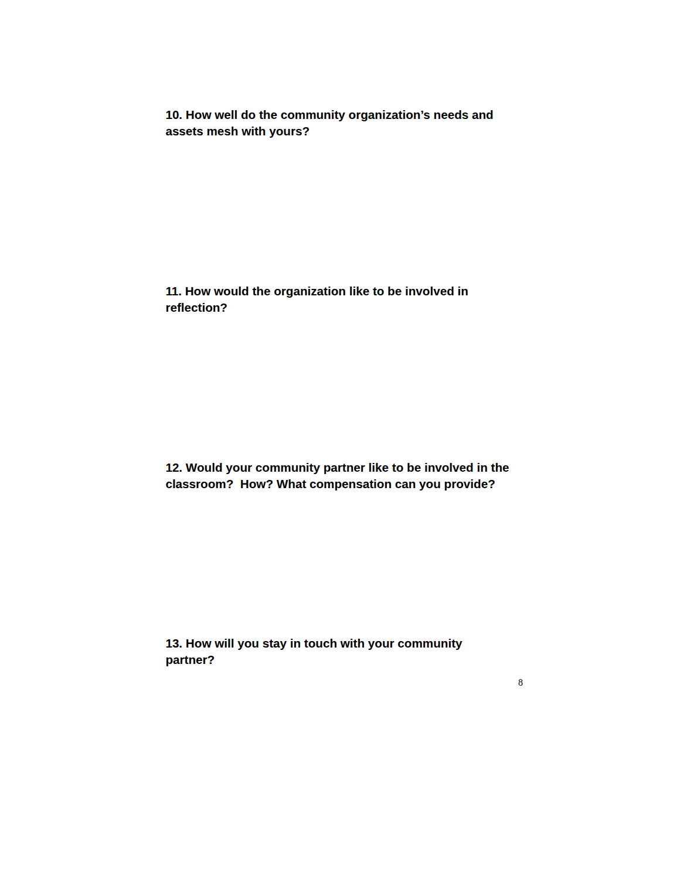10. How well do the community organization’s needs and assets mesh with yours?
11. How would the organization like to be involved in reflection?
12. Would your community partner like to be involved in the classroom? How? What compensation can you provide?
13. How will you stay in touch with your community partner?
8